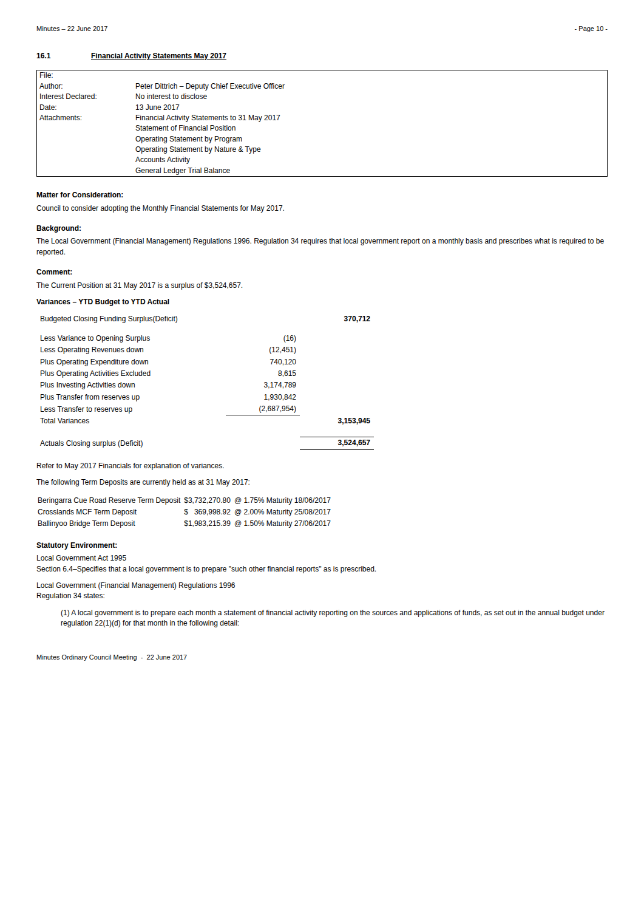Minutes – 22 June 2017
- Page 10 -
16.1 Financial Activity Statements May 2017
| File: | |
| Author: | Peter Dittrich – Deputy Chief Executive Officer |
| Interest Declared: | No interest to disclose |
| Date: | 13 June 2017 |
| Attachments: | Financial Activity Statements to 31 May 2017 |
| | Statement of Financial Position |
| | Operating Statement by Program |
| | Operating Statement by Nature & Type |
| | Accounts Activity |
| | General Ledger Trial Balance |
Matter for Consideration:
Council to consider adopting the Monthly Financial Statements for May 2017.
Background:
The Local Government (Financial Management) Regulations 1996. Regulation 34 requires that local government report on a monthly basis and prescribes what is required to be reported.
Comment:
The Current Position at 31 May 2017 is a surplus of $3,524,657.
Variances – YTD Budget to YTD Actual
| Budgeted Closing Funding Surplus(Deficit) | | 370,712 |
| Less Variance to Opening Surplus | (16) | |
| Less Operating Revenues down | (12,451) | |
| Plus Operating Expenditure down | 740,120 | |
| Plus Operating Activities Excluded | 8,615 | |
| Plus Investing Activities down | 3,174,789 | |
| Plus Transfer from reserves up | 1,930,842 | |
| Less Transfer to reserves up | (2,687,954) | |
| Total Variances | | 3,153,945 |
| Actuals Closing surplus (Deficit) | | 3,524,657 |
Refer to May 2017 Financials for explanation of variances.
The following Term Deposits are currently held as at 31 May 2017:
| Beringarra Cue Road Reserve Term Deposit | $3,732,270.80 | @ 1.75% Maturity 18/06/2017 |
| Crosslands MCF Term Deposit | $ 369,998.92 | @ 2.00% Maturity 25/08/2017 |
| Ballinyoo Bridge Term Deposit | $1,983,215.39 | @ 1.50% Maturity 27/06/2017 |
Statutory Environment:
Local Government Act 1995
Section 6.4–Specifies that a local government is to prepare "such other financial reports" as is prescribed.
Local Government (Financial Management) Regulations 1996
Regulation 34 states:
(1) A local government is to prepare each month a statement of financial activity reporting on the sources and applications of funds, as set out in the annual budget under regulation 22(1)(d) for that month in the following detail:
Minutes Ordinary Council Meeting - 22 June 2017